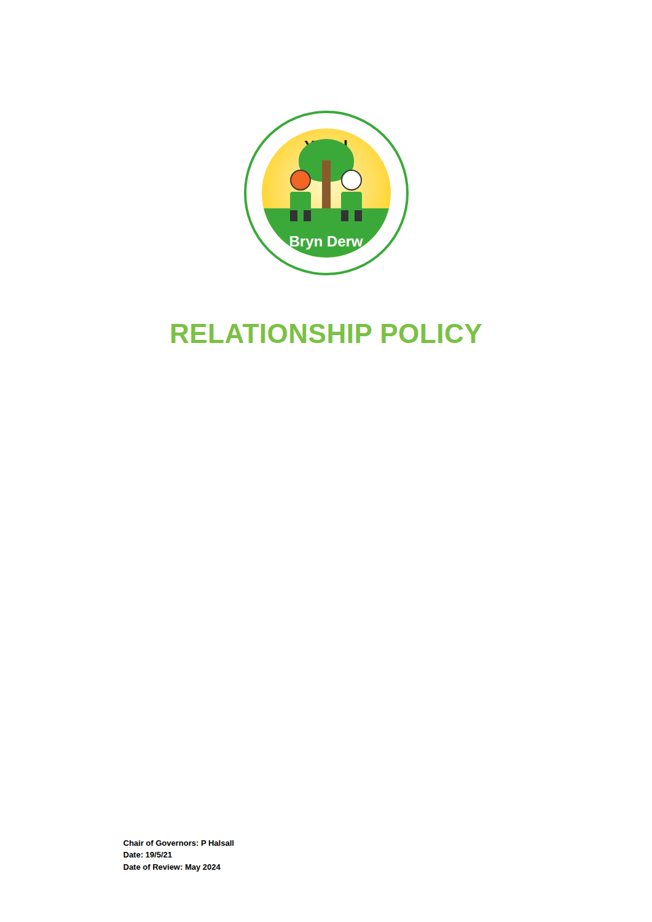Ysgol
Bryn Derw
RELATIONSHIP POLICY
Chair of Governors: P Halsall
Date: 19/5/21
Date of Review: May 2024